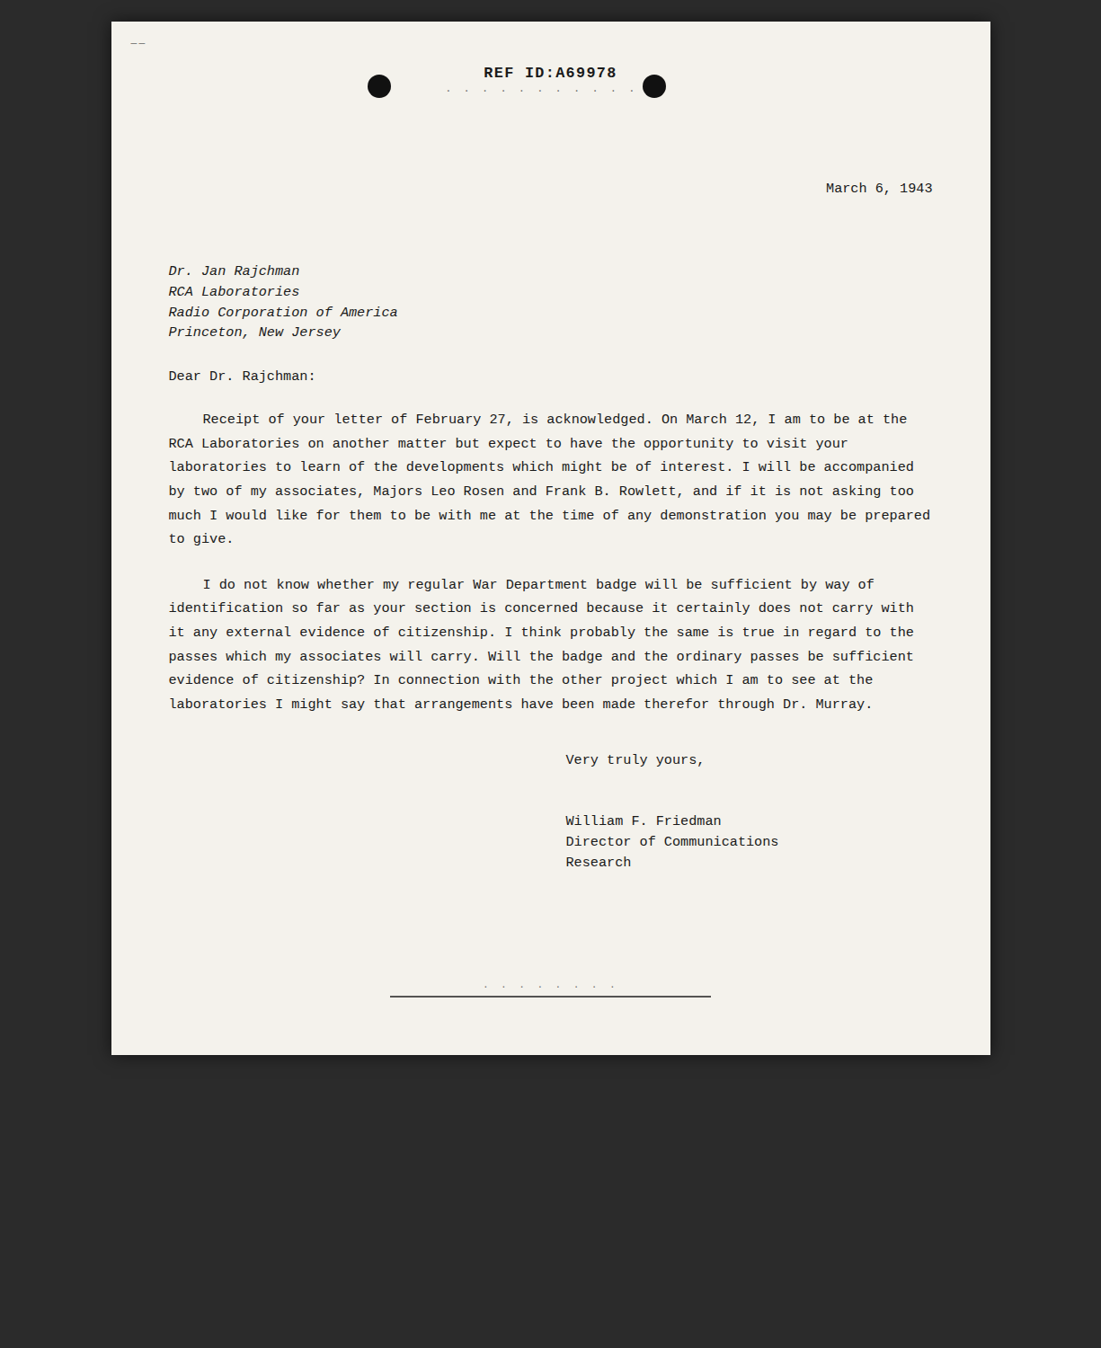——
REF ID:A69978
· · · · · · · · · · · ·
March 6, 1943
Dr. Jan Rajchman
RCA Laboratories
Radio Corporation of America
Princeton, New Jersey
Dear Dr. Rajchman:
Receipt of your letter of February 27, is acknowledged. On March 12, I am to be at the RCA Laboratories on another matter but expect to have the opportunity to visit your laboratories to learn of the developments which might be of interest. I will be accompanied by two of my associates, Majors Leo Rosen and Frank B. Rowlett, and if it is not asking too much I would like for them to be with me at the time of any demonstration you may be prepared to give.
I do not know whether my regular War Department badge will be sufficient by way of identification so far as your section is concerned because it certainly does not carry with it any external evidence of citizenship. I think probably the same is true in regard to the passes which my associates will carry. Will the badge and the ordinary passes be sufficient evidence of citizenship? In connection with the other project which I am to see at the laboratories I might say that arrangements have been made therefor through Dr. Murray.
Very truly yours,
William F. Friedman
Director of Communications
Research
· · · · · · · ·